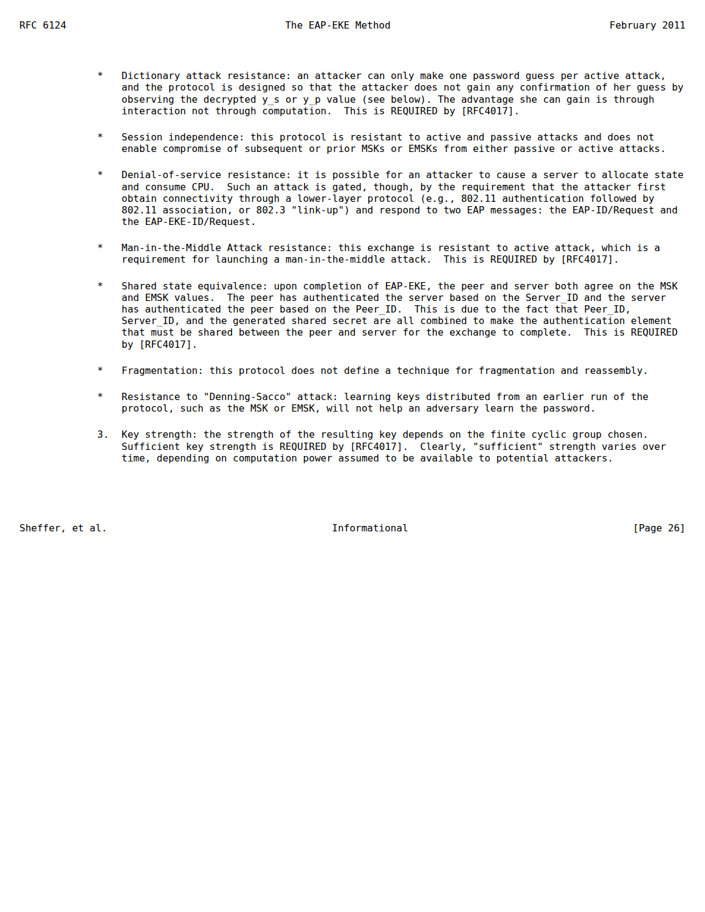RFC 6124 The EAP-EKE Method February 2011
Dictionary attack resistance: an attacker can only make one password guess per active attack, and the protocol is designed so that the attacker does not gain any confirmation of her guess by observing the decrypted y_s or y_p value (see below). The advantage she can gain is through interaction not through computation. This is REQUIRED by [RFC4017].
Session independence: this protocol is resistant to active and passive attacks and does not enable compromise of subsequent or prior MSKs or EMSKs from either passive or active attacks.
Denial-of-service resistance: it is possible for an attacker to cause a server to allocate state and consume CPU. Such an attack is gated, though, by the requirement that the attacker first obtain connectivity through a lower-layer protocol (e.g., 802.11 authentication followed by 802.11 association, or 802.3 "link-up") and respond to two EAP messages: the EAP-ID/Request and the EAP-EKE-ID/Request.
Man-in-the-Middle Attack resistance: this exchange is resistant to active attack, which is a requirement for launching a man-in-the-middle attack. This is REQUIRED by [RFC4017].
Shared state equivalence: upon completion of EAP-EKE, the peer and server both agree on the MSK and EMSK values. The peer has authenticated the server based on the Server_ID and the server has authenticated the peer based on the Peer_ID. This is due to the fact that Peer_ID, Server_ID, and the generated shared secret are all combined to make the authentication element that must be shared between the peer and server for the exchange to complete. This is REQUIRED by [RFC4017].
Fragmentation: this protocol does not define a technique for fragmentation and reassembly.
Resistance to "Denning-Sacco" attack: learning keys distributed from an earlier run of the protocol, such as the MSK or EMSK, will not help an adversary learn the password.
Key strength: the strength of the resulting key depends on the finite cyclic group chosen. Sufficient key strength is REQUIRED by [RFC4017]. Clearly, "sufficient" strength varies over time, depending on computation power assumed to be available to potential attackers.
Sheffer, et al. Informational [Page 26]